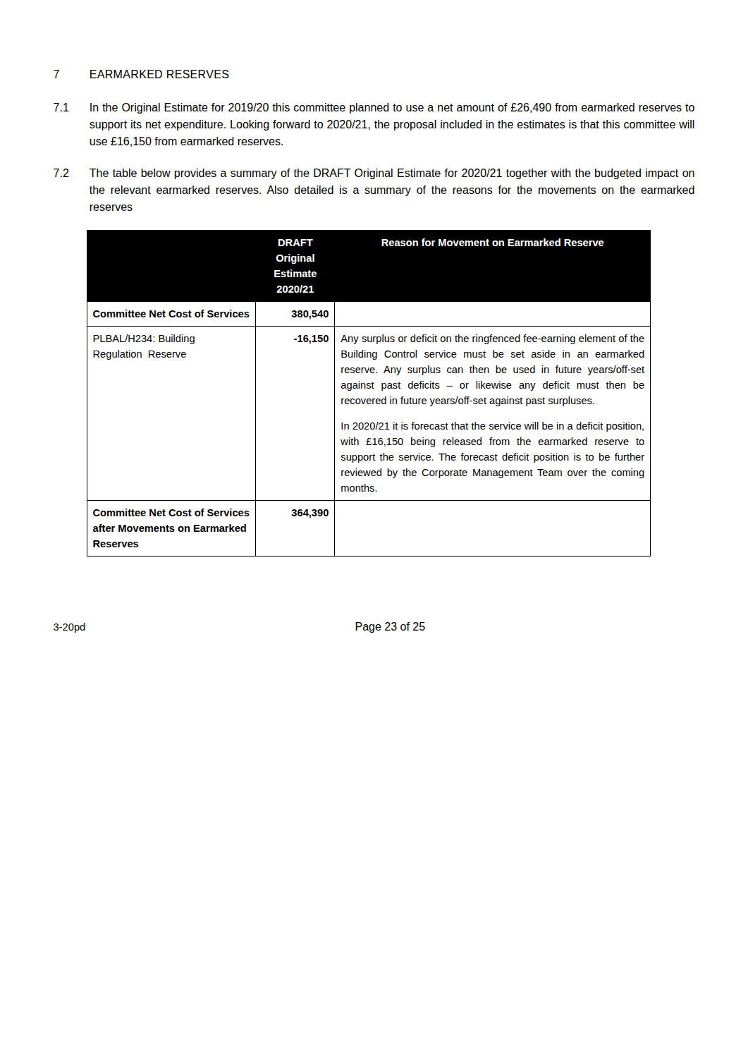7 EARMARKED RESERVES
7.1 In the Original Estimate for 2019/20 this committee planned to use a net amount of £26,490 from earmarked reserves to support its net expenditure. Looking forward to 2020/21, the proposal included in the estimates is that this committee will use £16,150 from earmarked reserves.
7.2 The table below provides a summary of the DRAFT Original Estimate for 2020/21 together with the budgeted impact on the relevant earmarked reserves. Also detailed is a summary of the reasons for the movements on the earmarked reserves
| | DRAFT Original Estimate 2020/21 | Reason for Movement on Earmarked Reserve |
| --- | --- | --- |
| Committee Net Cost of Services | 380,540 | |
| PLBAL/H234: Building Regulation Reserve | -16,150 | Any surplus or deficit on the ringfenced fee-earning element of the Building Control service must be set aside in an earmarked reserve. Any surplus can then be used in future years/off-set against past deficits – or likewise any deficit must then be recovered in future years/off-set against past surpluses. In 2020/21 it is forecast that the service will be in a deficit position, with £16,150 being released from the earmarked reserve to support the service. The forecast deficit position is to be further reviewed by the Corporate Management Team over the coming months. |
| Committee Net Cost of Services after Movements on Earmarked Reserves | 364,390 | |
3-20pd Page 23 of 25